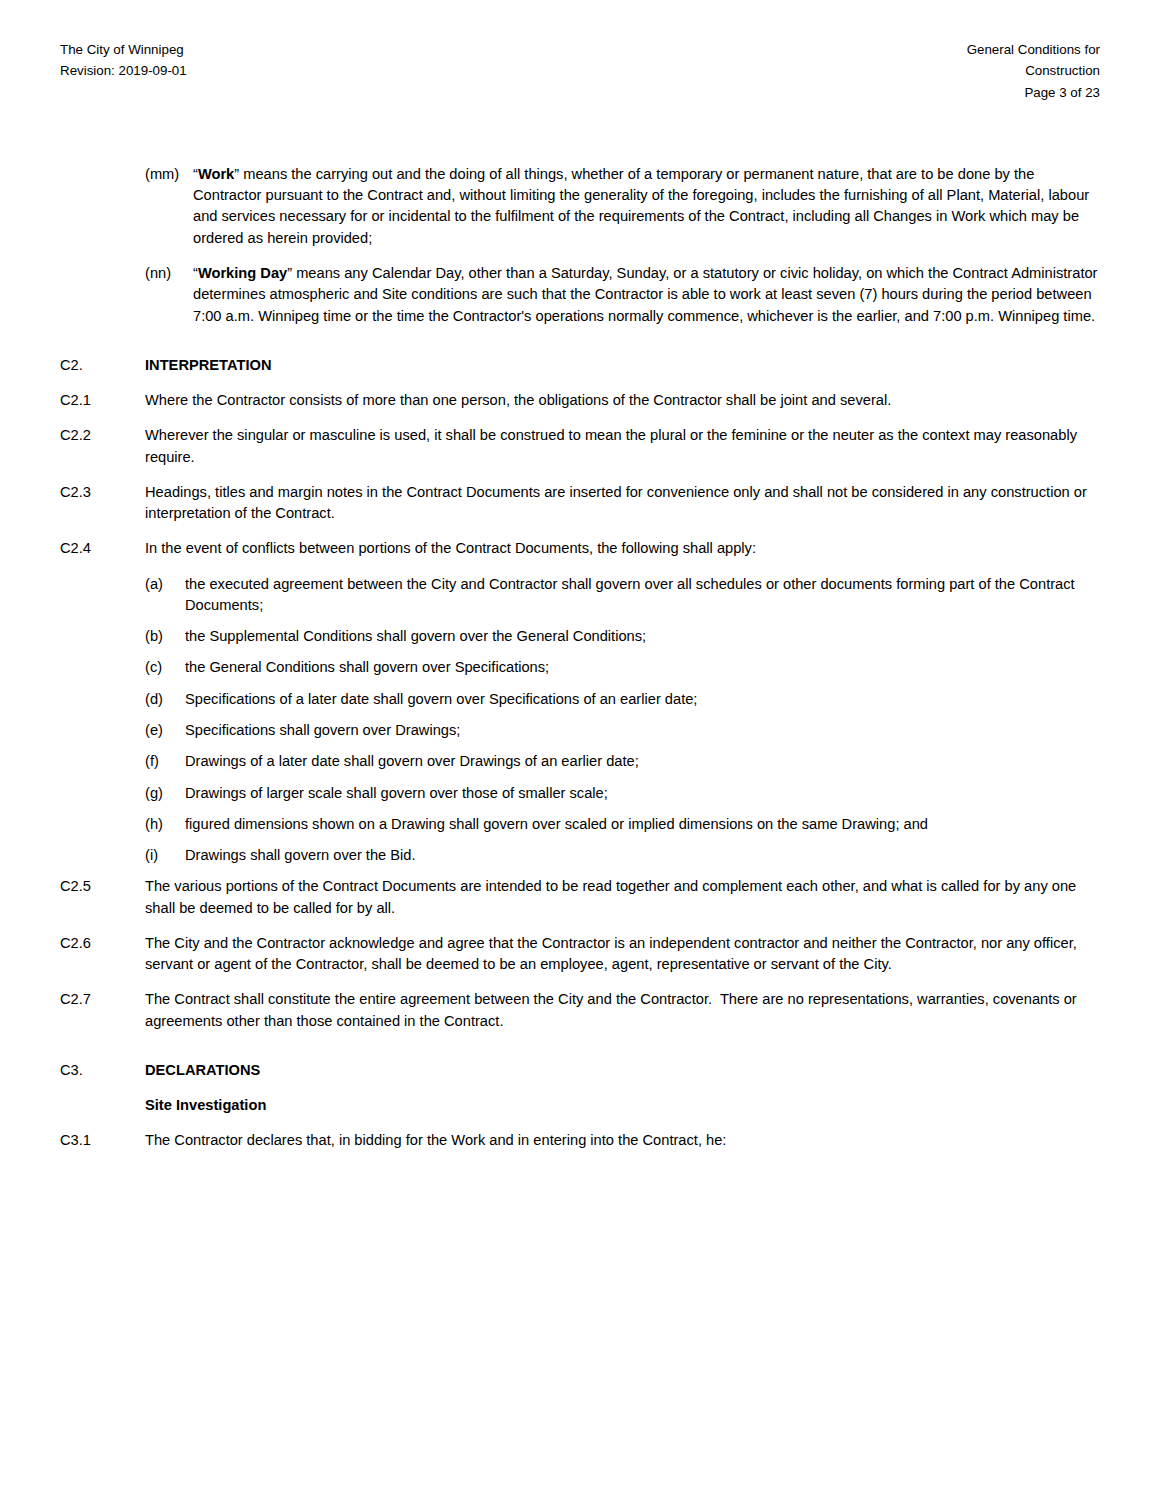The City of Winnipeg
Revision: 2019-09-01
General Conditions for
Construction
Page 3 of 23
(mm) “Work” means the carrying out and the doing of all things, whether of a temporary or permanent nature, that are to be done by the Contractor pursuant to the Contract and, without limiting the generality of the foregoing, includes the furnishing of all Plant, Material, labour and services necessary for or incidental to the fulfilment of the requirements of the Contract, including all Changes in Work which may be ordered as herein provided;
(nn) “Working Day” means any Calendar Day, other than a Saturday, Sunday, or a statutory or civic holiday, on which the Contract Administrator determines atmospheric and Site conditions are such that the Contractor is able to work at least seven (7) hours during the period between 7:00 a.m. Winnipeg time or the time the Contractor's operations normally commence, whichever is the earlier, and 7:00 p.m. Winnipeg time.
C2. INTERPRETATION
C2.1 Where the Contractor consists of more than one person, the obligations of the Contractor shall be joint and several.
C2.2 Wherever the singular or masculine is used, it shall be construed to mean the plural or the feminine or the neuter as the context may reasonably require.
C2.3 Headings, titles and margin notes in the Contract Documents are inserted for convenience only and shall not be considered in any construction or interpretation of the Contract.
C2.4 In the event of conflicts between portions of the Contract Documents, the following shall apply:
(a) the executed agreement between the City and Contractor shall govern over all schedules or other documents forming part of the Contract Documents;
(b) the Supplemental Conditions shall govern over the General Conditions;
(c) the General Conditions shall govern over Specifications;
(d) Specifications of a later date shall govern over Specifications of an earlier date;
(e) Specifications shall govern over Drawings;
(f) Drawings of a later date shall govern over Drawings of an earlier date;
(g) Drawings of larger scale shall govern over those of smaller scale;
(h) figured dimensions shown on a Drawing shall govern over scaled or implied dimensions on the same Drawing; and
(i) Drawings shall govern over the Bid.
C2.5 The various portions of the Contract Documents are intended to be read together and complement each other, and what is called for by any one shall be deemed to be called for by all.
C2.6 The City and the Contractor acknowledge and agree that the Contractor is an independent contractor and neither the Contractor, nor any officer, servant or agent of the Contractor, shall be deemed to be an employee, agent, representative or servant of the City.
C2.7 The Contract shall constitute the entire agreement between the City and the Contractor. There are no representations, warranties, covenants or agreements other than those contained in the Contract.
C3. DECLARATIONS
Site Investigation
C3.1 The Contractor declares that, in bidding for the Work and in entering into the Contract, he: